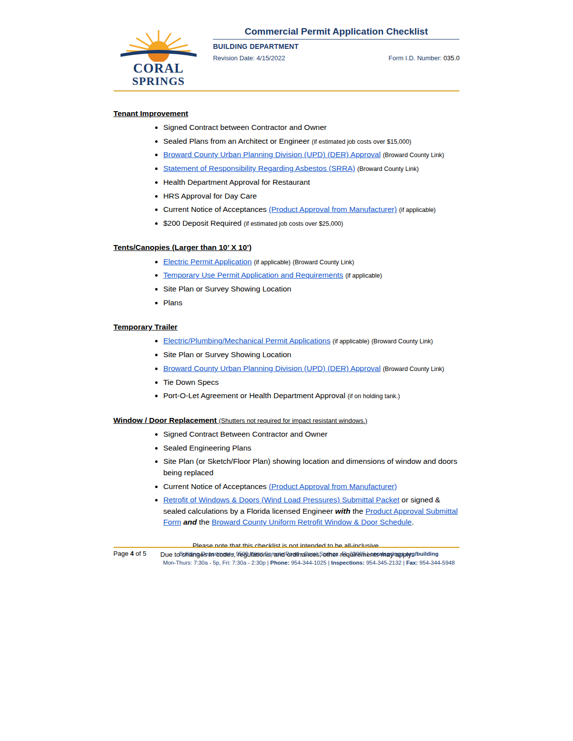CORAL
SPRINGS
Commercial Permit Application Checklist
BUILDING DEPARTMENT
Revision Date: 4/15/2022 Form I.D. Number: 035.0
Tenant Improvement
Signed Contract between Contractor and Owner
Sealed Plans from an Architect or Engineer (if estimated job costs over $15,000)
Broward County Urban Planning Division (UPD) (DER) Approval (Broward County Link)
Statement of Responsibility Regarding Asbestos (SRRA) (Broward County Link)
Health Department Approval for Restaurant
HRS Approval for Day Care
Current Notice of Acceptances (Product Approval from Manufacturer) (if applicable)
$200 Deposit Required (if estimated job costs over $25,000)
Tents/Canopies (Larger than 10’ X 10’)
Electric Permit Application (if applicable) (Broward County Link)
Temporary Use Permit Application and Requirements (if applicable)
Site Plan or Survey Showing Location
Plans
Temporary Trailer
Electric/Plumbing/Mechanical Permit Applications (if applicable) (Broward County Link)
Site Plan or Survey Showing Location
Broward County Urban Planning Division (UPD) (DER) Approval (Broward County Link)
Tie Down Specs
Port-O-Let Agreement or Health Department Approval (if on holding tank.)
Window / Door Replacement (Shutters not required for impact resistant windows.)
Signed Contract Between Contractor and Owner
Sealed Engineering Plans
Site Plan (or Sketch/Floor Plan) showing location and dimensions of window and doors being replaced
Current Notice of Acceptances (Product Approval from Manufacturer)
Retrofit of Windows & Doors (Wind Load Pressures) Submittal Packet or signed & sealed calculations by a Florida licensed Engineer with the Product Approval Submittal Form and the Broward County Uniform Retrofit Window & Door Schedule.
Please note that this checklist is not intended to be all-inclusive.
Due to changes in codes, regulations, and ordinances, other requirements may apply.
Page 4 of 5
Building Department • 9500 West Sample Road • Coral Springs, FL 33065 | coralsprings.org/building
Mon-Thurs: 7:30a - 5p, Fri: 7:30a - 2:30p | Phone: 954-344-1025 | Inspections: 954-345-2132 | Fax: 954-344-5948